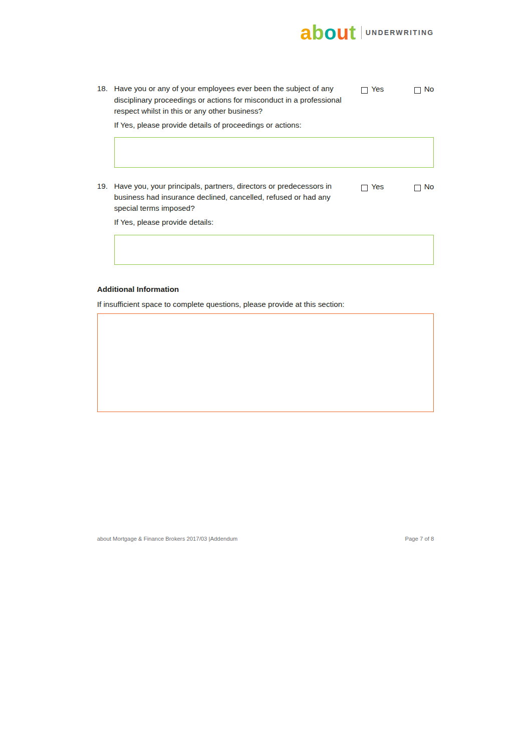about UNDERWRITING
18.
Have you or any of your employees ever been the subject of any disciplinary proceedings or actions for misconduct in a professional respect whilst in this or any other business?
Yes No
If Yes, please provide details of proceedings or actions:
19.
Have you, your principals, partners, directors or predecessors in business had insurance declined, cancelled, refused or had any special terms imposed?
Yes No
If Yes, please provide details:
Additional Information
If insufficient space to complete questions, please provide at this section:
about Mortgage & Finance Brokers 2017/03 |Addendum
Page 7 of 8